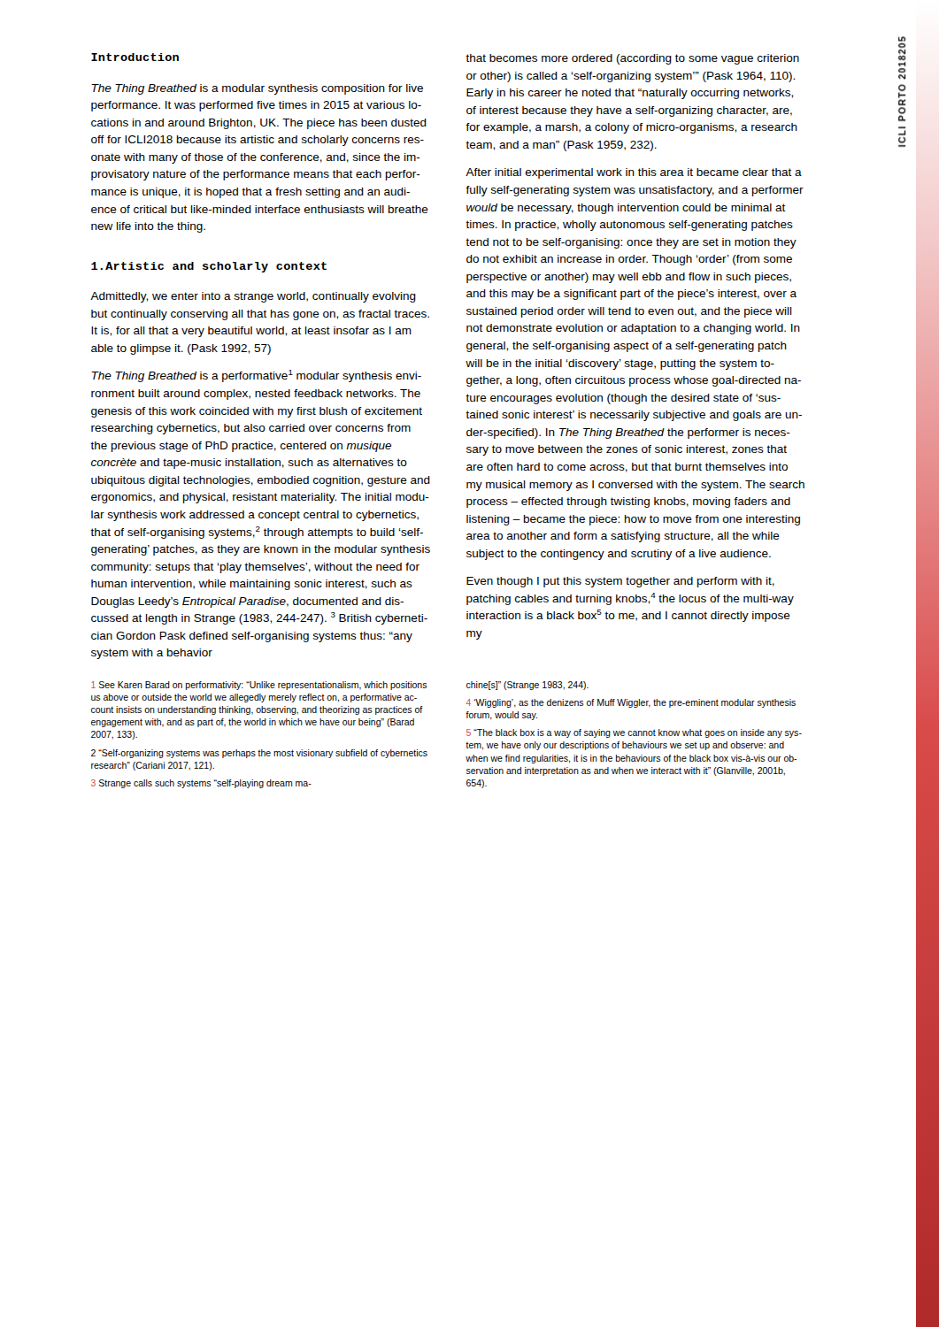ICLI PORTO 2018205
Introduction
The Thing Breathed is a modular synthesis composition for live performance. It was performed five times in 2015 at various locations in and around Brighton, UK. The piece has been dusted off for ICLI2018 because its artistic and scholarly concerns resonate with many of those of the conference, and, since the improvisatory nature of the performance means that each performance is unique, it is hoped that a fresh setting and an audience of critical but like-minded interface enthusiasts will breathe new life into the thing.
1.Artistic and scholarly context
Admittedly, we enter into a strange world, continually evolving but continually conserving all that has gone on, as fractal traces. It is, for all that a very beautiful world, at least insofar as I am able to glimpse it. (Pask 1992, 57)
The Thing Breathed is a performative1 modular synthesis environment built around complex, nested feedback networks. The genesis of this work coincided with my first blush of excitement researching cybernetics, but also carried over concerns from the previous stage of PhD practice, centered on musique concrète and tape-music installation, such as alternatives to ubiquitous digital technologies, embodied cognition, gesture and ergonomics, and physical, resistant materiality. The initial modular synthesis work addressed a concept central to cybernetics, that of self-organising systems,2 through attempts to build ‘self-generating’ patches, as they are known in the modular synthesis community: setups that ‘play themselves’, without the need for human intervention, while maintaining sonic interest, such as Douglas Leedy’s Entropical Paradise, documented and discussed at length in Strange (1983, 244-247). 3 British cybernetician Gordon Pask defined self-organising systems thus: “any system with a behavior
that becomes more ordered (according to some vague criterion or other) is called a ‘self-organizing system’” (Pask 1964, 110). Early in his career he noted that “naturally occurring networks, of interest because they have a self-organizing character, are, for example, a marsh, a colony of micro-organisms, a research team, and a man” (Pask 1959, 232).
After initial experimental work in this area it became clear that a fully self-generating system was unsatisfactory, and a performer would be necessary, though intervention could be minimal at times. In practice, wholly autonomous self-generating patches tend not to be self-organising: once they are set in motion they do not exhibit an increase in order. Though ‘order’ (from some perspective or another) may well ebb and flow in such pieces, and this may be a significant part of the piece’s interest, over a sustained period order will tend to even out, and the piece will not demonstrate evolution or adaptation to a changing world. In general, the self-organising aspect of a self-generating patch will be in the initial ‘discovery’ stage, putting the system together, a long, often circuitous process whose goal-directed nature encourages evolution (though the desired state of ‘sustained sonic interest’ is necessarily subjective and goals are under-specified). In The Thing Breathed the performer is necessary to move between the zones of sonic interest, zones that are often hard to come across, but that burnt themselves into my musical memory as I conversed with the system. The search process – effected through twisting knobs, moving faders and listening – became the piece: how to move from one interesting area to another and form a satisfying structure, all the while subject to the contingency and scrutiny of a live audience.
Even though I put this system together and perform with it, patching cables and turning knobs,4 the locus of the multi-way interaction is a black box5 to me, and I cannot directly impose my
1 See Karen Barad on performativity: “Unlike representationalism, which positions us above or outside the world we allegedly merely reflect on, a performative account insists on understanding thinking, observing, and theorizing as practices of engagement with, and as part of, the world in which we have our being” (Barad 2007, 133).
2 “Self-organizing systems was perhaps the most visionary subfield of cybernetics research” (Cariani 2017, 121).
3 Strange calls such systems “self-playing dream ma-
chine[s]” (Strange 1983, 244).
4 ‘Wiggling’, as the denizens of Muff Wiggler, the pre-eminent modular synthesis forum, would say.
5 “The black box is a way of saying we cannot know what goes on inside any system, we have only our descriptions of behaviours we set up and observe: and when we find regularities, it is in the behaviours of the black box vis-à-vis our observation and interpretation as and when we interact with it” (Glanville, 2001b, 654).